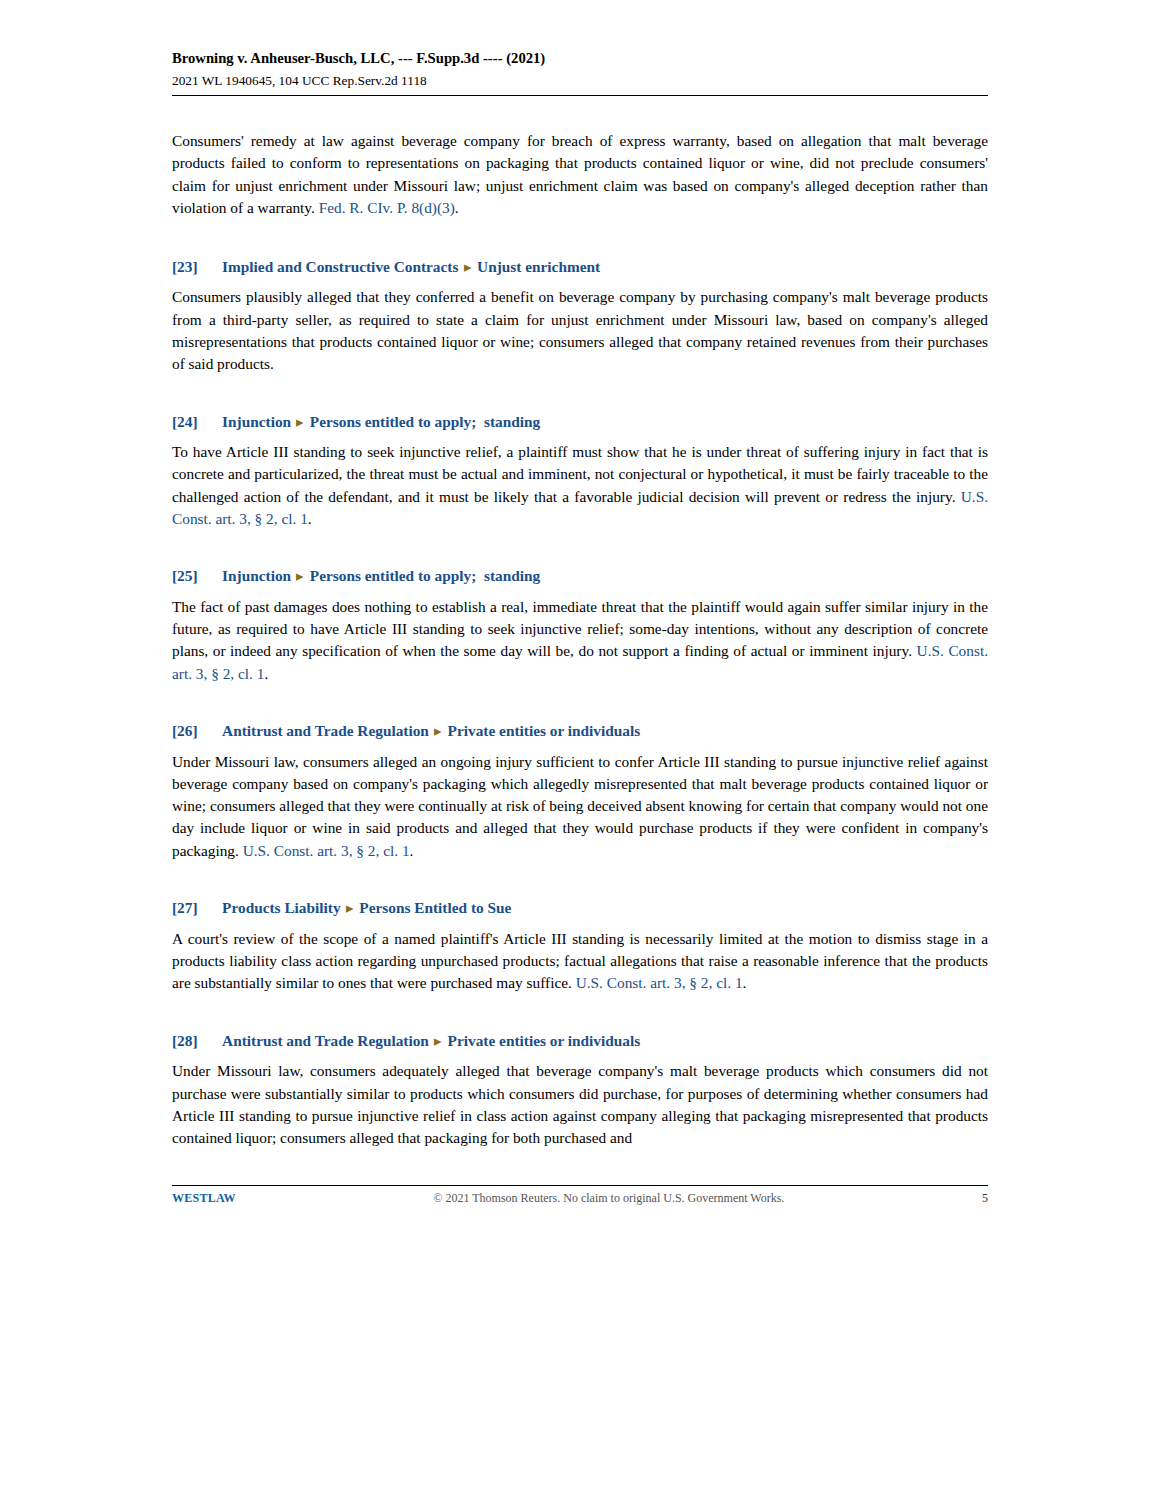Browning v. Anheuser-Busch, LLC, --- F.Supp.3d ---- (2021)
2021 WL 1940645, 104 UCC Rep.Serv.2d 1118
Consumers' remedy at law against beverage company for breach of express warranty, based on allegation that malt beverage products failed to conform to representations on packaging that products contained liquor or wine, did not preclude consumers' claim for unjust enrichment under Missouri law; unjust enrichment claim was based on company's alleged deception rather than violation of a warranty. Fed. R. CIv. P. 8(d)(3).
[23] Implied and Constructive Contracts▸Unjust enrichment
Consumers plausibly alleged that they conferred a benefit on beverage company by purchasing company's malt beverage products from a third-party seller, as required to state a claim for unjust enrichment under Missouri law, based on company's alleged misrepresentations that products contained liquor or wine; consumers alleged that company retained revenues from their purchases of said products.
[24] Injunction▸Persons entitled to apply; standing
To have Article III standing to seek injunctive relief, a plaintiff must show that he is under threat of suffering injury in fact that is concrete and particularized, the threat must be actual and imminent, not conjectural or hypothetical, it must be fairly traceable to the challenged action of the defendant, and it must be likely that a favorable judicial decision will prevent or redress the injury. U.S. Const. art. 3, § 2, cl. 1.
[25] Injunction▸Persons entitled to apply; standing
The fact of past damages does nothing to establish a real, immediate threat that the plaintiff would again suffer similar injury in the future, as required to have Article III standing to seek injunctive relief; some-day intentions, without any description of concrete plans, or indeed any specification of when the some day will be, do not support a finding of actual or imminent injury. U.S. Const. art. 3, § 2, cl. 1.
[26] Antitrust and Trade Regulation▸Private entities or individuals
Under Missouri law, consumers alleged an ongoing injury sufficient to confer Article III standing to pursue injunctive relief against beverage company based on company's packaging which allegedly misrepresented that malt beverage products contained liquor or wine; consumers alleged that they were continually at risk of being deceived absent knowing for certain that company would not one day include liquor or wine in said products and alleged that they would purchase products if they were confident in company's packaging. U.S. Const. art. 3, § 2, cl. 1.
[27] Products Liability▸Persons Entitled to Sue
A court's review of the scope of a named plaintiff's Article III standing is necessarily limited at the motion to dismiss stage in a products liability class action regarding unpurchased products; factual allegations that raise a reasonable inference that the products are substantially similar to ones that were purchased may suffice. U.S. Const. art. 3, § 2, cl. 1.
[28] Antitrust and Trade Regulation▸Private entities or individuals
Under Missouri law, consumers adequately alleged that beverage company's malt beverage products which consumers did not purchase were substantially similar to products which consumers did purchase, for purposes of determining whether consumers had Article III standing to pursue injunctive relief in class action against company alleging that packaging misrepresented that products contained liquor; consumers alleged that packaging for both purchased and
WESTLAW © 2021 Thomson Reuters. No claim to original U.S. Government Works. 5